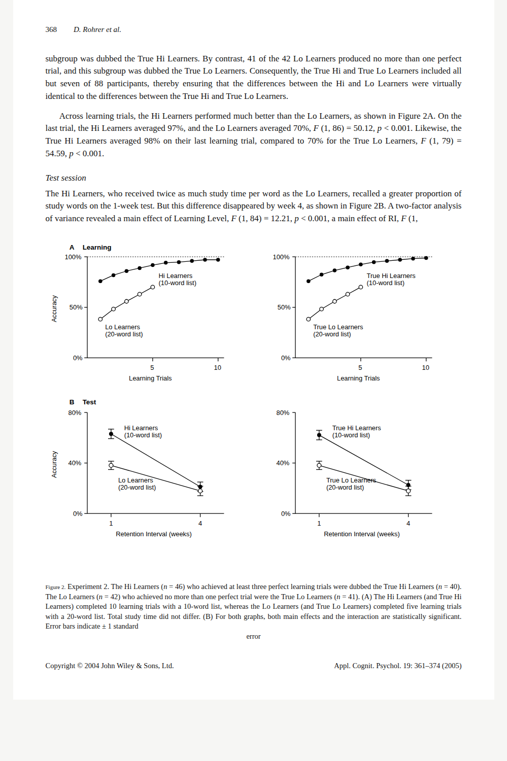368 D. Rohrer et al.
subgroup was dubbed the True Hi Learners. By contrast, 41 of the 42 Lo Learners produced no more than one perfect trial, and this subgroup was dubbed the True Lo Learners. Consequently, the True Hi and True Lo Learners included all but seven of 88 participants, thereby ensuring that the differences between the Hi and Lo Learners were virtually identical to the differences between the True Hi and True Lo Learners.
Across learning trials, the Hi Learners performed much better than the Lo Learners, as shown in Figure 2A. On the last trial, the Hi Learners averaged 97%, and the Lo Learners averaged 70%, F (1, 86) = 50.12, p < 0.001. Likewise, the True Hi Learners averaged 98% on their last learning trial, compared to 70% for the True Lo Learners, F (1, 79) = 54.59, p < 0.001.
Test session
The Hi Learners, who received twice as much study time per word as the Lo Learners, recalled a greater proportion of study words on the 1-week test. But this difference disappeared by week 4, as shown in Figure 2B. A two-factor analysis of variance revealed a main effect of Learning Level, F (1, 84) = 12.21, p < 0.001, a main effect of RI, F (1,
A Learning 100% 50% 0% 5 10 Learning Trials Accuracy Hi Learners (10-word list) Lo Learners (20-word list) 100% 50% 0% 5 10 Learning Trials True Hi Learners (10-word list) True Lo Learners (20-word list) B Test 80% 40% 0% 1 4 Retention Interval (weeks) Accuracy Hi Learners (10-word list) Lo Learners (20-word list) 80% 40% 0% 1 4 Retention Interval (weeks) True Hi Learners (10-word list) True Lo Learners (20-word list)
Figure 2. Experiment 2. The Hi Learners (n = 46) who achieved at least three perfect learning trials were dubbed the True Hi Learners (n = 40). The Lo Learners (n = 42) who achieved no more than one perfect trial were the True Lo Learners (n = 41). (A) The Hi Learners (and True Hi Learners) completed 10 learning trials with a 10-word list, whereas the Lo Learners (and True Lo Learners) completed five learning trials with a 20-word list. Total study time did not differ. (B) For both graphs, both main effects and the interaction are statistically significant. Error bars indicate ± 1 standard error
Copyright © 2004 John Wiley & Sons, Ltd.
Appl. Cognit. Psychol. 19: 361–374 (2005)